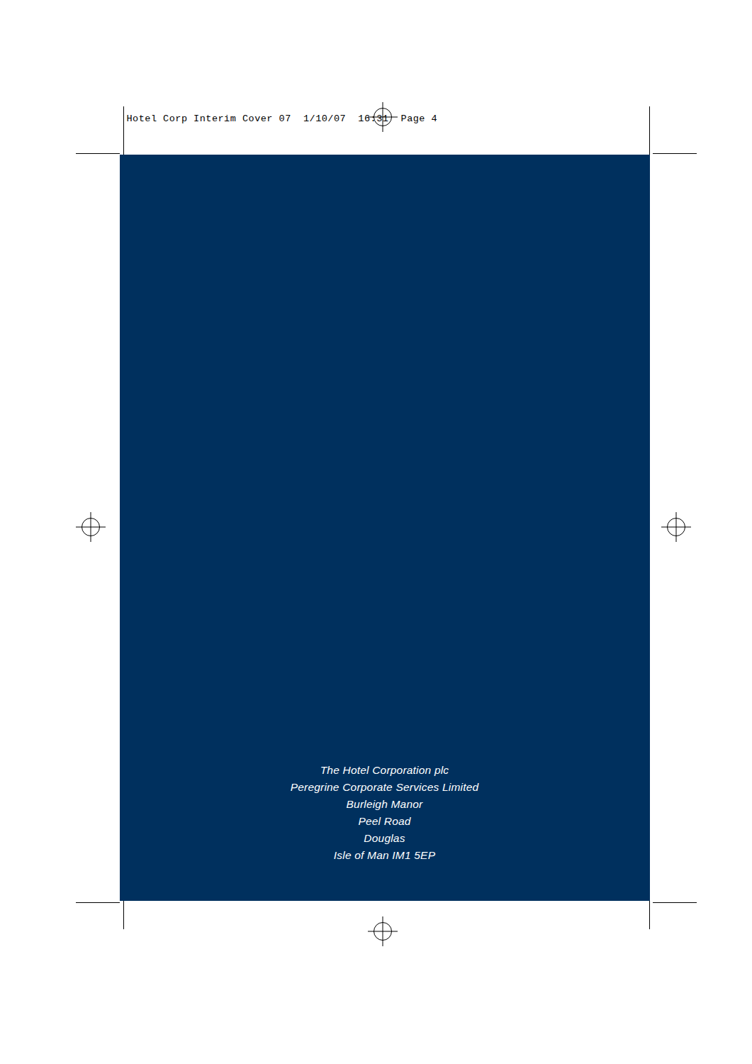Hotel Corp Interim Cover 07 1/10/07 16:31 Page 4
The Hotel Corporation plc
Peregrine Corporate Services Limited
Burleigh Manor
Peel Road
Douglas
Isle of Man IM1 5EP